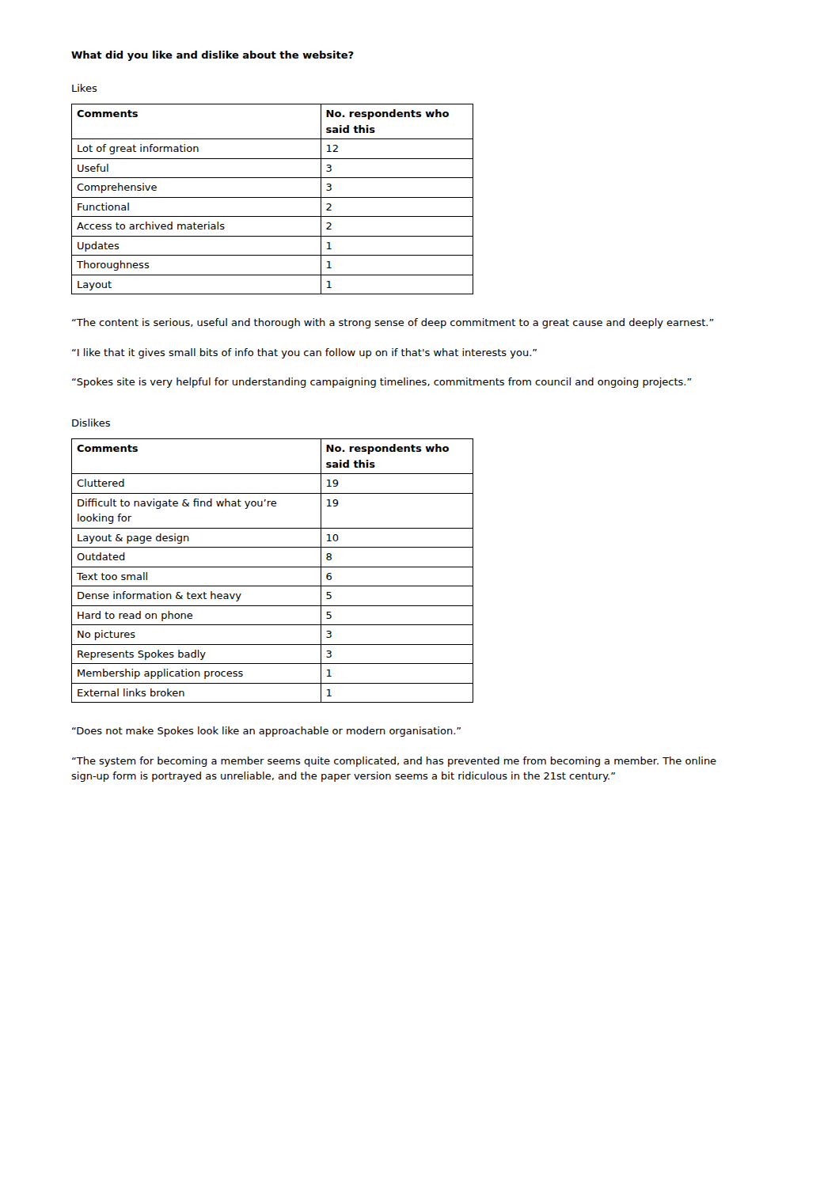What did you like and dislike about the website?
Likes
| Comments | No. respondents who said this |
| --- | --- |
| Lot of great information | 12 |
| Useful | 3 |
| Comprehensive | 3 |
| Functional | 2 |
| Access to archived materials | 2 |
| Updates | 1 |
| Thoroughness | 1 |
| Layout | 1 |
“The content is serious, useful and thorough with a strong sense of deep commitment to a great cause and deeply earnest.”
“I like that it gives small bits of info that you can follow up on if that's what interests you.”
“Spokes site is very helpful for understanding campaigning timelines, commitments from council and ongoing projects.”
Dislikes
| Comments | No. respondents who said this |
| --- | --- |
| Cluttered | 19 |
| Difficult to navigate & find what you’re looking for | 19 |
| Layout & page design | 10 |
| Outdated | 8 |
| Text too small | 6 |
| Dense information & text heavy | 5 |
| Hard to read on phone | 5 |
| No pictures | 3 |
| Represents Spokes badly | 3 |
| Membership application process | 1 |
| External links broken | 1 |
“Does not make Spokes look like an approachable or modern organisation.”
“The system for becoming a member seems quite complicated, and has prevented me from becoming a member. The online sign-up form is portrayed as unreliable, and the paper version seems a bit ridiculous in the 21st century.”